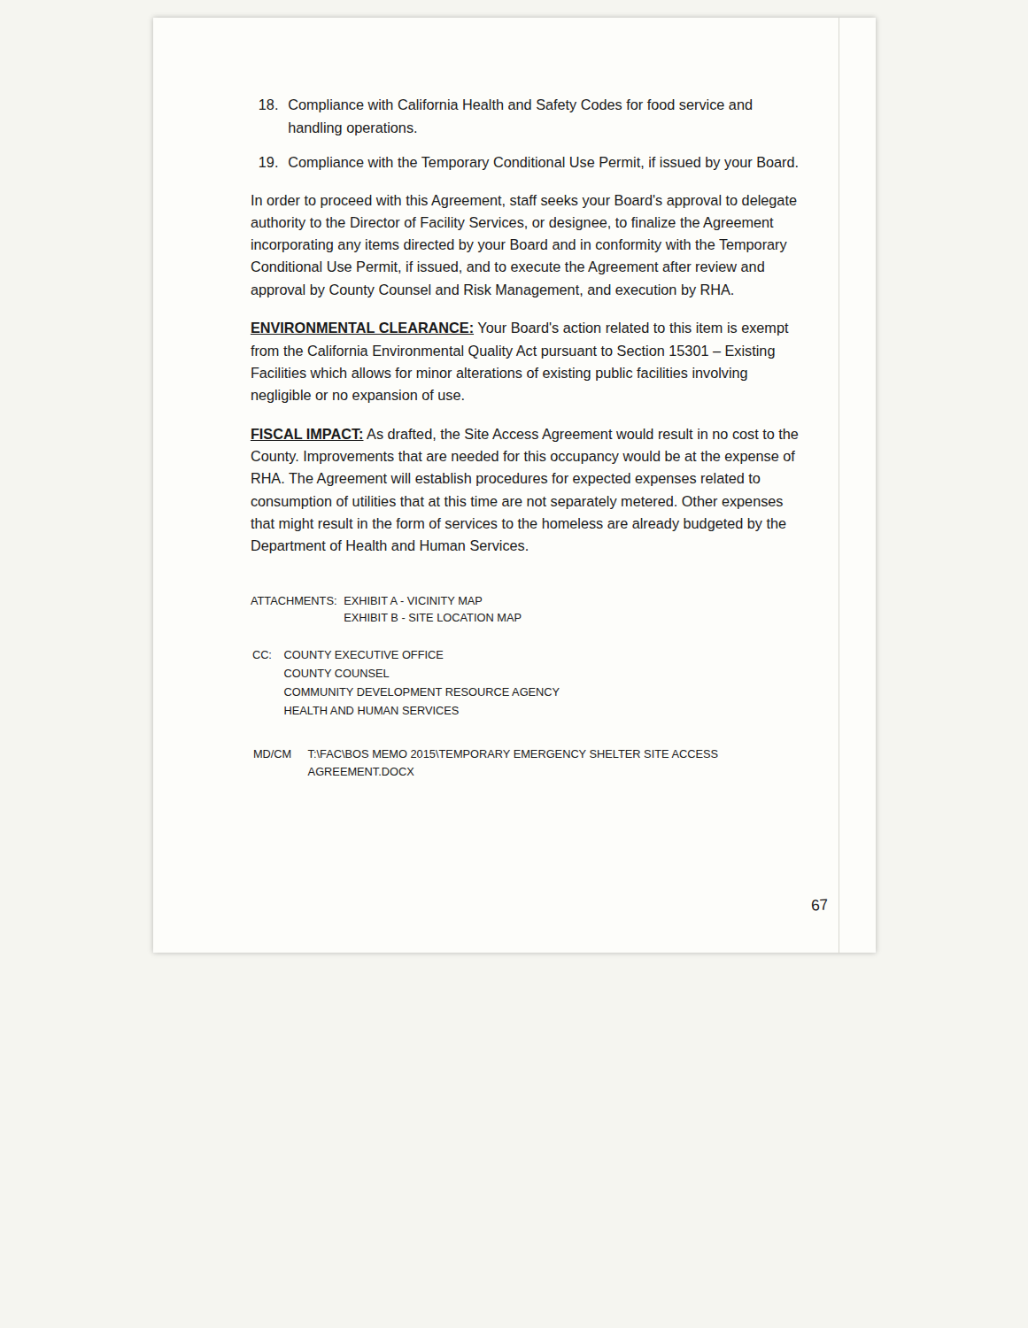18. Compliance with California Health and Safety Codes for food service and handling operations.
19. Compliance with the Temporary Conditional Use Permit, if issued by your Board.
In order to proceed with this Agreement, staff seeks your Board's approval to delegate authority to the Director of Facility Services, or designee, to finalize the Agreement incorporating any items directed by your Board and in conformity with the Temporary Conditional Use Permit, if issued, and to execute the Agreement after review and approval by County Counsel and Risk Management, and execution by RHA.
ENVIRONMENTAL CLEARANCE: Your Board's action related to this item is exempt from the California Environmental Quality Act pursuant to Section 15301 – Existing Facilities which allows for minor alterations of existing public facilities involving negligible or no expansion of use.
FISCAL IMPACT: As drafted, the Site Access Agreement would result in no cost to the County. Improvements that are needed for this occupancy would be at the expense of RHA. The Agreement will establish procedures for expected expenses related to consumption of utilities that at this time are not separately metered. Other expenses that might result in the form of services to the homeless are already budgeted by the Department of Health and Human Services.
| ATTACHMENTS: | EXHIBIT A - VICINITY MAP |
| | EXHIBIT B - SITE LOCATION MAP |
| CC: | COUNTY EXECUTIVE OFFICE |
| | COUNTY COUNSEL |
| | COMMUNITY DEVELOPMENT RESOURCE AGENCY |
| | HEALTH AND HUMAN SERVICES |
| MD/CM | T:\FAC\BOS MEMO 2015\TEMPORARY EMERGENCY SHELTER SITE ACCESS AGREEMENT.DOCX |
67